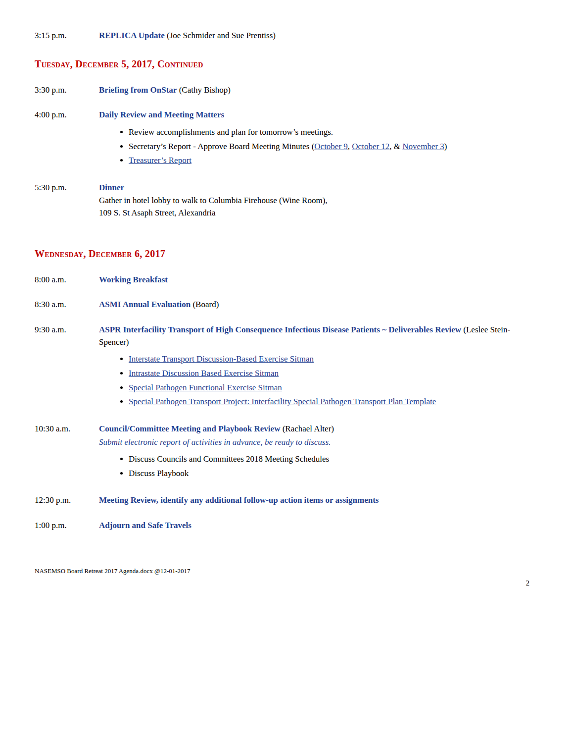3:15 p.m.
REPLICA Update (Joe Schmider and Sue Prentiss)
Tuesday, December 5, 2017, Continued
3:30 p.m.
Briefing from OnStar (Cathy Bishop)
4:00 p.m.
Daily Review and Meeting Matters
Review accomplishments and plan for tomorrow’s meetings.
Secretary’s Report - Approve Board Meeting Minutes (October 9, October 12, & November 3)
Treasurer’s Report
5:30 p.m.
Dinner
Gather in hotel lobby to walk to Columbia Firehouse (Wine Room),
109 S. St Asaph Street, Alexandria
Wednesday, December 6, 2017
8:00 a.m.
Working Breakfast
8:30 a.m.
ASMI Annual Evaluation (Board)
9:30 a.m.
ASPR Interfacility Transport of High Consequence Infectious Disease Patients ~ Deliverables Review (Leslee Stein-Spencer)
Interstate Transport Discussion-Based Exercise Sitman
Intrastate Discussion Based Exercise Sitman
Special Pathogen Functional Exercise Sitman
Special Pathogen Transport Project: Interfacility Special Pathogen Transport Plan Template
10:30 a.m.
Council/Committee Meeting and Playbook Review (Rachael Alter)
Submit electronic report of activities in advance, be ready to discuss.
Discuss Councils and Committees 2018 Meeting Schedules
Discuss Playbook
12:30 p.m.
Meeting Review, identify any additional follow-up action items or assignments
1:00 p.m.
Adjourn and Safe Travels
NASEMSO Board Retreat 2017 Agenda.docx @12-01-2017
2